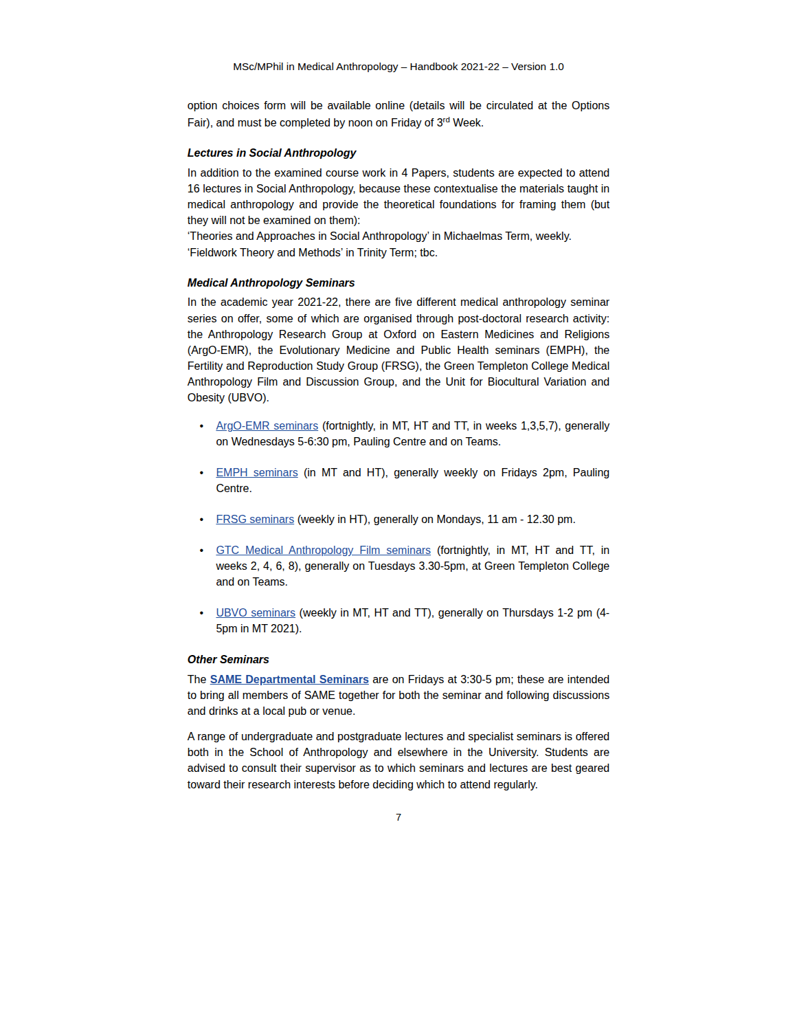MSc/MPhil in Medical Anthropology – Handbook 2021-22 – Version 1.0
option choices form will be available online (details will be circulated at the Options Fair), and must be completed by noon on Friday of 3rd Week.
Lectures in Social Anthropology
In addition to the examined course work in 4 Papers, students are expected to attend 16 lectures in Social Anthropology, because these contextualise the materials taught in medical anthropology and provide the theoretical foundations for framing them (but they will not be examined on them):
‘Theories and Approaches in Social Anthropology’ in Michaelmas Term, weekly.
‘Fieldwork Theory and Methods’ in Trinity Term; tbc.
Medical Anthropology Seminars
In the academic year 2021-22, there are five different medical anthropology seminar series on offer, some of which are organised through post-doctoral research activity: the Anthropology Research Group at Oxford on Eastern Medicines and Religions (ArgO-EMR), the Evolutionary Medicine and Public Health seminars (EMPH), the Fertility and Reproduction Study Group (FRSG), the Green Templeton College Medical Anthropology Film and Discussion Group, and the Unit for Biocultural Variation and Obesity (UBVO).
ArgO-EMR seminars (fortnightly, in MT, HT and TT, in weeks 1,3,5,7), generally on Wednesdays 5-6:30 pm, Pauling Centre and on Teams.
EMPH seminars (in MT and HT), generally weekly on Fridays 2pm, Pauling Centre.
FRSG seminars (weekly in HT), generally on Mondays, 11 am - 12.30 pm.
GTC Medical Anthropology Film seminars (fortnightly, in MT, HT and TT, in weeks 2, 4, 6, 8), generally on Tuesdays 3.30-5pm, at Green Templeton College and on Teams.
UBVO seminars (weekly in MT, HT and TT), generally on Thursdays 1-2 pm (4-5pm in MT 2021).
Other Seminars
The SAME Departmental Seminars are on Fridays at 3:30-5 pm; these are intended to bring all members of SAME together for both the seminar and following discussions and drinks at a local pub or venue.
A range of undergraduate and postgraduate lectures and specialist seminars is offered both in the School of Anthropology and elsewhere in the University. Students are advised to consult their supervisor as to which seminars and lectures are best geared toward their research interests before deciding which to attend regularly.
7